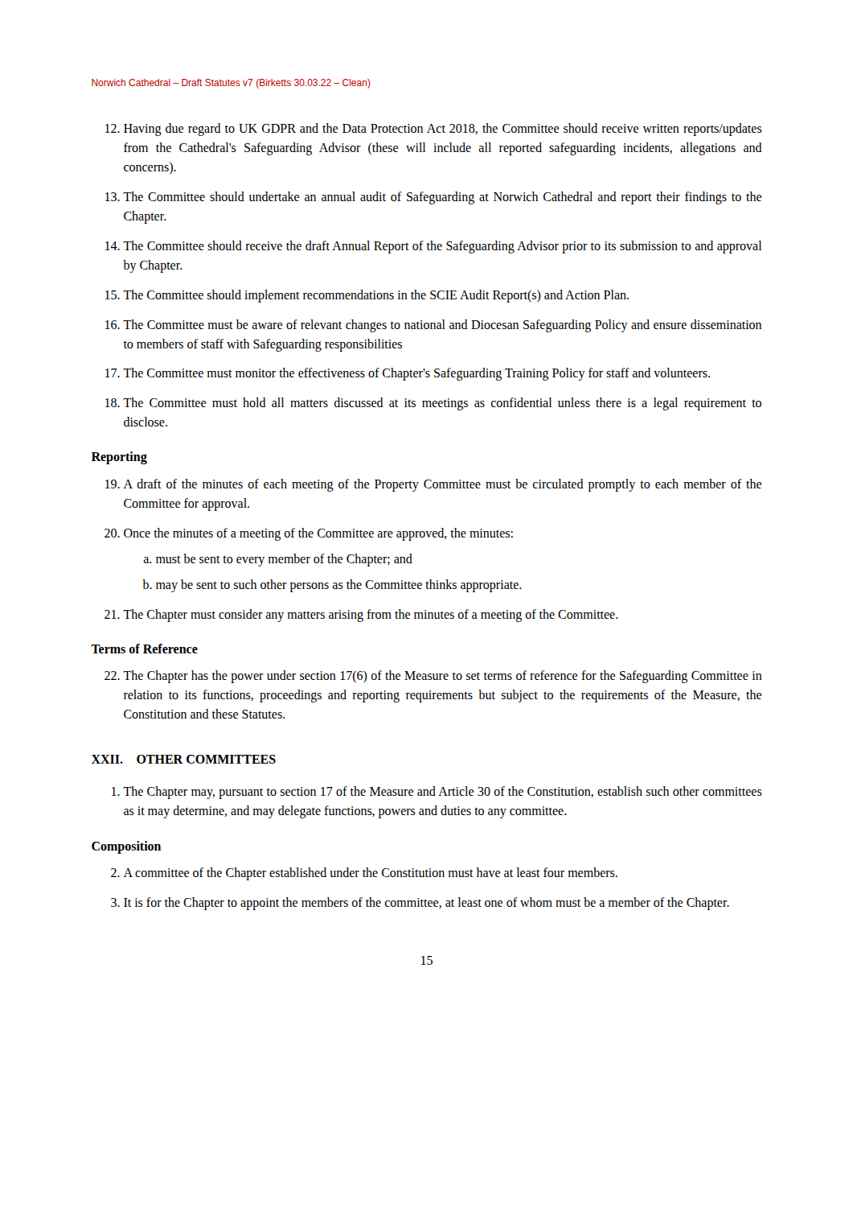Norwich Cathedral – Draft Statutes v7 (Birketts 30.03.22 – Clean)
Having due regard to UK GDPR and the Data Protection Act 2018, the Committee should receive written reports/updates from the Cathedral's Safeguarding Advisor (these will include all reported safeguarding incidents, allegations and concerns).
The Committee should undertake an annual audit of Safeguarding at Norwich Cathedral and report their findings to the Chapter.
The Committee should receive the draft Annual Report of the Safeguarding Advisor prior to its submission to and approval by Chapter.
The Committee should implement recommendations in the SCIE Audit Report(s) and Action Plan.
The Committee must be aware of relevant changes to national and Diocesan Safeguarding Policy and ensure dissemination to members of staff with Safeguarding responsibilities
The Committee must monitor the effectiveness of Chapter's Safeguarding Training Policy for staff and volunteers.
The Committee must hold all matters discussed at its meetings as confidential unless there is a legal requirement to disclose.
Reporting
A draft of the minutes of each meeting of the Property Committee must be circulated promptly to each member of the Committee for approval.
Once the minutes of a meeting of the Committee are approved, the minutes:
must be sent to every member of the Chapter; and
may be sent to such other persons as the Committee thinks appropriate.
The Chapter must consider any matters arising from the minutes of a meeting of the Committee.
Terms of Reference
The Chapter has the power under section 17(6) of the Measure to set terms of reference for the Safeguarding Committee in relation to its functions, proceedings and reporting requirements but subject to the requirements of the Measure, the Constitution and these Statutes.
XXII. OTHER COMMITTEES
The Chapter may, pursuant to section 17 of the Measure and Article 30 of the Constitution, establish such other committees as it may determine, and may delegate functions, powers and duties to any committee.
Composition
A committee of the Chapter established under the Constitution must have at least four members.
It is for the Chapter to appoint the members of the committee, at least one of whom must be a member of the Chapter.
15